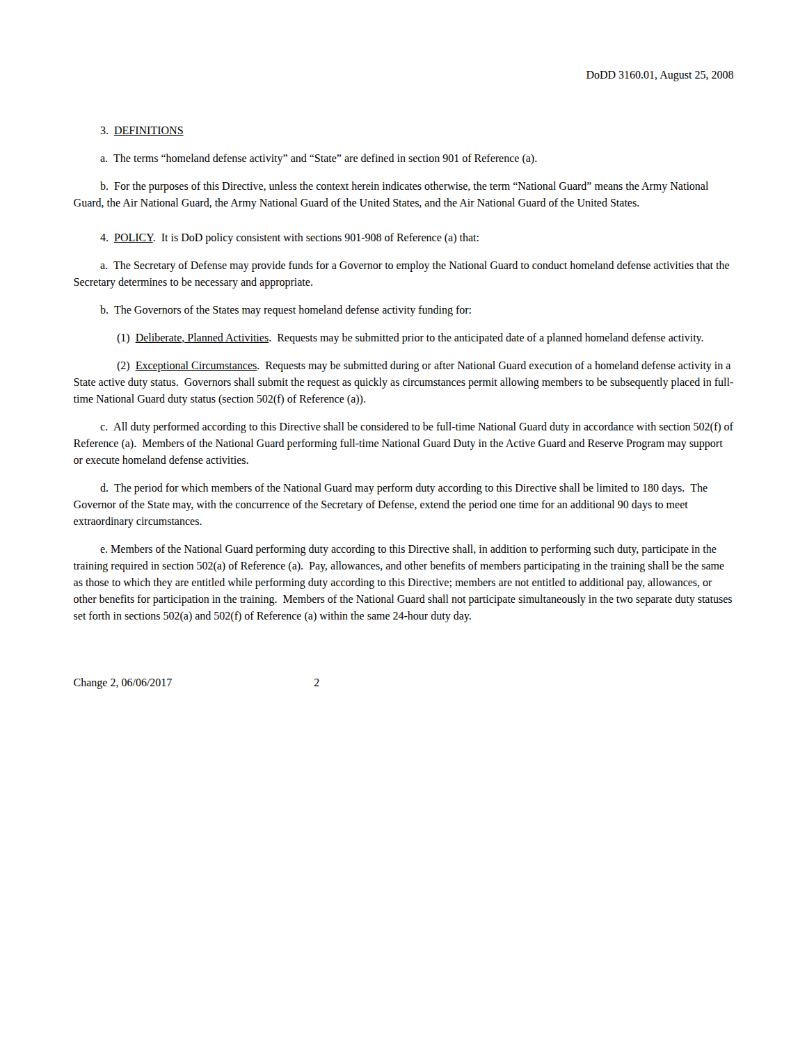DoDD 3160.01, August 25, 2008
3. DEFINITIONS
a. The terms “homeland defense activity” and “State” are defined in section 901 of Reference (a).
b. For the purposes of this Directive, unless the context herein indicates otherwise, the term “National Guard” means the Army National Guard, the Air National Guard, the Army National Guard of the United States, and the Air National Guard of the United States.
4. POLICY. It is DoD policy consistent with sections 901-908 of Reference (a) that:
a. The Secretary of Defense may provide funds for a Governor to employ the National Guard to conduct homeland defense activities that the Secretary determines to be necessary and appropriate.
b. The Governors of the States may request homeland defense activity funding for:
(1) Deliberate, Planned Activities. Requests may be submitted prior to the anticipated date of a planned homeland defense activity.
(2) Exceptional Circumstances. Requests may be submitted during or after National Guard execution of a homeland defense activity in a State active duty status. Governors shall submit the request as quickly as circumstances permit allowing members to be subsequently placed in full-time National Guard duty status (section 502(f) of Reference (a)).
c. All duty performed according to this Directive shall be considered to be full-time National Guard duty in accordance with section 502(f) of Reference (a). Members of the National Guard performing full-time National Guard Duty in the Active Guard and Reserve Program may support or execute homeland defense activities.
d. The period for which members of the National Guard may perform duty according to this Directive shall be limited to 180 days. The Governor of the State may, with the concurrence of the Secretary of Defense, extend the period one time for an additional 90 days to meet extraordinary circumstances.
e. Members of the National Guard performing duty according to this Directive shall, in addition to performing such duty, participate in the training required in section 502(a) of Reference (a). Pay, allowances, and other benefits of members participating in the training shall be the same as those to which they are entitled while performing duty according to this Directive; members are not entitled to additional pay, allowances, or other benefits for participation in the training. Members of the National Guard shall not participate simultaneously in the two separate duty statuses set forth in sections 502(a) and 502(f) of Reference (a) within the same 24-hour duty day.
Change 2, 06/06/2017 2